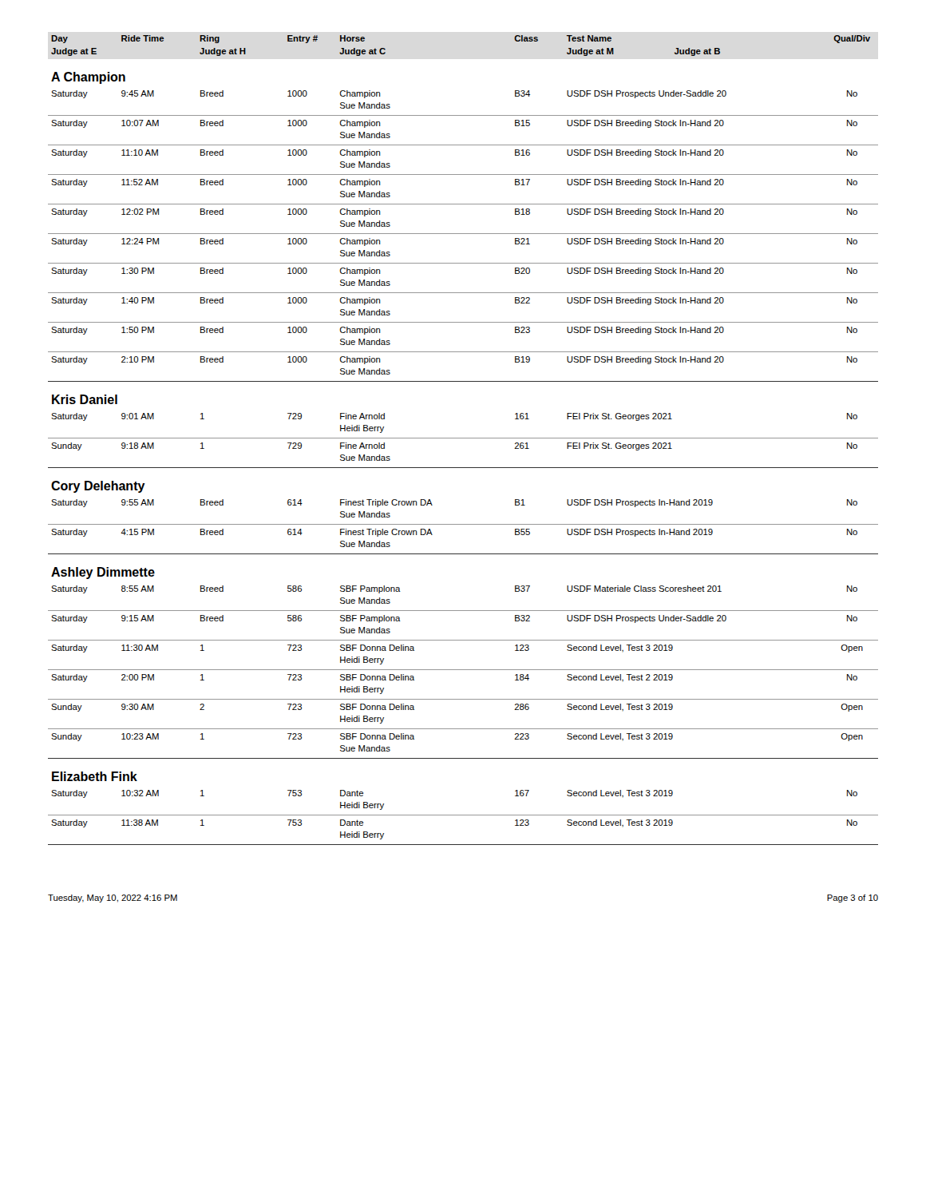| Day | Ride Time | Ring | Entry # | Horse | Class | Test Name | Qual/Div |
| --- | --- | --- | --- | --- | --- | --- | --- |
| Judge at E | | Judge at H | | Judge at C | | Judge at M Judge at B | |
| A Champion |
| Saturday | 9:45 AM | Breed | 1000 | Champion | B34 | USDF DSH Prospects Under-Saddle 20 | No |
| | | | | Sue Mandas | | | |
| Saturday | 10:07 AM | Breed | 1000 | Champion | B15 | USDF DSH Breeding Stock In-Hand 20 | No |
| | | | | Sue Mandas | | | |
| Saturday | 11:10 AM | Breed | 1000 | Champion | B16 | USDF DSH Breeding Stock In-Hand 20 | No |
| | | | | Sue Mandas | | | |
| Saturday | 11:52 AM | Breed | 1000 | Champion | B17 | USDF DSH Breeding Stock In-Hand 20 | No |
| | | | | Sue Mandas | | | |
| Saturday | 12:02 PM | Breed | 1000 | Champion | B18 | USDF DSH Breeding Stock In-Hand 20 | No |
| | | | | Sue Mandas | | | |
| Saturday | 12:24 PM | Breed | 1000 | Champion | B21 | USDF DSH Breeding Stock In-Hand 20 | No |
| | | | | Sue Mandas | | | |
| Saturday | 1:30 PM | Breed | 1000 | Champion | B20 | USDF DSH Breeding Stock In-Hand 20 | No |
| | | | | Sue Mandas | | | |
| Saturday | 1:40 PM | Breed | 1000 | Champion | B22 | USDF DSH Breeding Stock In-Hand 20 | No |
| | | | | Sue Mandas | | | |
| Saturday | 1:50 PM | Breed | 1000 | Champion | B23 | USDF DSH Breeding Stock In-Hand 20 | No |
| | | | | Sue Mandas | | | |
| Saturday | 2:10 PM | Breed | 1000 | Champion | B19 | USDF DSH Breeding Stock In-Hand 20 | No |
| | | | | Sue Mandas | | | |
| Kris Daniel |
| Saturday | 9:01 AM | 1 | 729 | Fine Arnold | 161 | FEI Prix St. Georges 2021 | No |
| | | | | Heidi Berry | | | |
| Sunday | 9:18 AM | 1 | 729 | Fine Arnold | 261 | FEI Prix St. Georges 2021 | No |
| | | | | Sue Mandas | | | |
| Cory Delehanty |
| Saturday | 9:55 AM | Breed | 614 | Finest Triple Crown DA | B1 | USDF DSH Prospects In-Hand 2019 | No |
| | | | | Sue Mandas | | | |
| Saturday | 4:15 PM | Breed | 614 | Finest Triple Crown DA | B55 | USDF DSH Prospects In-Hand 2019 | No |
| | | | | Sue Mandas | | | |
| Ashley Dimmette |
| Saturday | 8:55 AM | Breed | 586 | SBF Pamplona | B37 | USDF Materiale Class Scoresheet 201 | No |
| | | | | Sue Mandas | | | |
| Saturday | 9:15 AM | Breed | 586 | SBF Pamplona | B32 | USDF DSH Prospects Under-Saddle 20 | No |
| | | | | Sue Mandas | | | |
| Saturday | 11:30 AM | 1 | 723 | SBF Donna Delina | 123 | Second Level, Test 3 2019 | Open |
| | | | | Heidi Berry | | | |
| Saturday | 2:00 PM | 1 | 723 | SBF Donna Delina | 184 | Second Level, Test 2 2019 | No |
| | | | | Heidi Berry | | | |
| Sunday | 9:30 AM | 2 | 723 | SBF Donna Delina | 286 | Second Level, Test 3 2019 | Open |
| | | | | Heidi Berry | | | |
| Sunday | 10:23 AM | 1 | 723 | SBF Donna Delina | 223 | Second Level, Test 3 2019 | Open |
| | | | | Sue Mandas | | | |
| Elizabeth Fink |
| Saturday | 10:32 AM | 1 | 753 | Dante | 167 | Second Level, Test 3 2019 | No |
| | | | | Heidi Berry | | | |
| Saturday | 11:38 AM | 1 | 753 | Dante | 123 | Second Level, Test 3 2019 | No |
| | | | | Heidi Berry | | | |
Tuesday, May 10, 2022 4:16 PM
Page 3 of 10